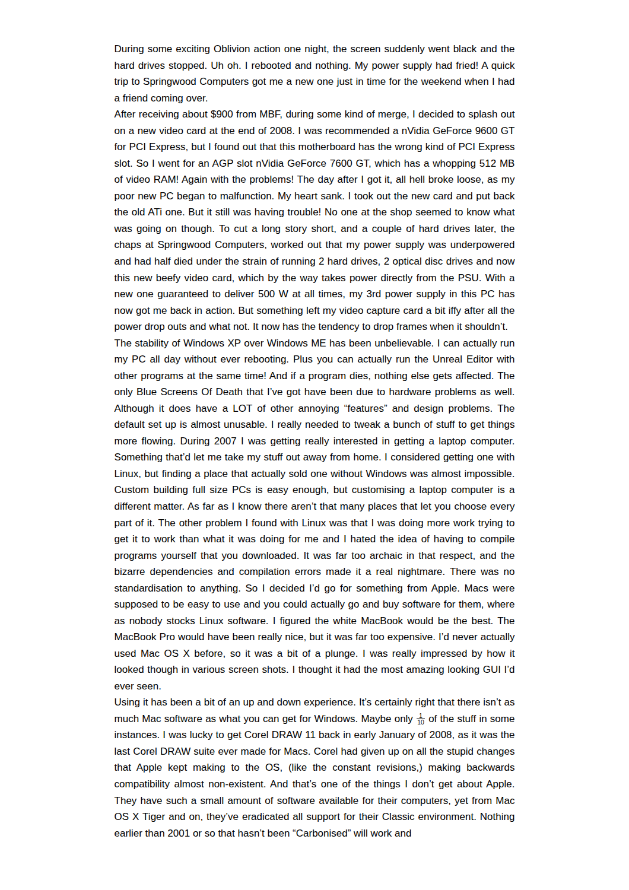During some exciting Oblivion action one night, the screen suddenly went black and the hard drives stopped. Uh oh. I rebooted and nothing. My power supply had fried! A quick trip to Springwood Computers got me a new one just in time for the weekend when I had a friend coming over.
After receiving about $900 from MBF, during some kind of merge, I decided to splash out on a new video card at the end of 2008. I was recommended a nVidia GeForce 9600 GT for PCI Express, but I found out that this motherboard has the wrong kind of PCI Express slot. So I went for an AGP slot nVidia GeForce 7600 GT, which has a whopping 512 MB of video RAM! Again with the problems! The day after I got it, all hell broke loose, as my poor new PC began to malfunction. My heart sank. I took out the new card and put back the old ATi one. But it still was having trouble! No one at the shop seemed to know what was going on though. To cut a long story short, and a couple of hard drives later, the chaps at Springwood Computers, worked out that my power supply was underpowered and had half died under the strain of running 2 hard drives, 2 optical disc drives and now this new beefy video card, which by the way takes power directly from the PSU. With a new one guaranteed to deliver 500 W at all times, my 3rd power supply in this PC has now got me back in action. But something left my video capture card a bit iffy after all the power drop outs and what not. It now has the tendency to drop frames when it shouldn’t.
The stability of Windows XP over Windows ME has been unbelievable. I can actually run my PC all day without ever rebooting. Plus you can actually run the Unreal Editor with other programs at the same time! And if a program dies, nothing else gets affected. The only Blue Screens Of Death that I’ve got have been due to hardware problems as well. Although it does have a LOT of other annoying “features” and design problems. The default set up is almost unusable. I really needed to tweak a bunch of stuff to get things more flowing. During 2007 I was getting really interested in getting a laptop computer. Something that’d let me take my stuff out away from home. I considered getting one with Linux, but finding a place that actually sold one without Windows was almost impossible. Custom building full size PCs is easy enough, but customising a laptop computer is a different matter. As far as I know there aren’t that many places that let you choose every part of it. The other problem I found with Linux was that I was doing more work trying to get it to work than what it was doing for me and I hated the idea of having to compile programs yourself that you downloaded. It was far too archaic in that respect, and the bizarre dependencies and compilation errors made it a real nightmare. There was no standardisation to anything. So I decided I’d go for something from Apple. Macs were supposed to be easy to use and you could actually go and buy software for them, where as nobody stocks Linux software. I figured the white MacBook would be the best. The MacBook Pro would have been really nice, but it was far too expensive. I’d never actually used Mac OS X before, so it was a bit of a plunge. I was really impressed by how it looked though in various screen shots. I thought it had the most amazing looking GUI I’d ever seen.
Using it has been a bit of an up and down experience. It’s certainly right that there isn’t as much Mac software as what you can get for Windows. Maybe only 110 of the stuff in some instances. I was lucky to get Corel DRAW 11 back in early January of 2008, as it was the last Corel DRAW suite ever made for Macs. Corel had given up on all the stupid changes that Apple kept making to the OS, (like the constant revisions,) making backwards compatibility almost non-existent. And that’s one of the things I don’t get about Apple. They have such a small amount of software available for their computers, yet from Mac OS X Tiger and on, they’ve eradicated all support for their Classic environment. Nothing earlier than 2001 or so that hasn’t been “Carbonised” will work and